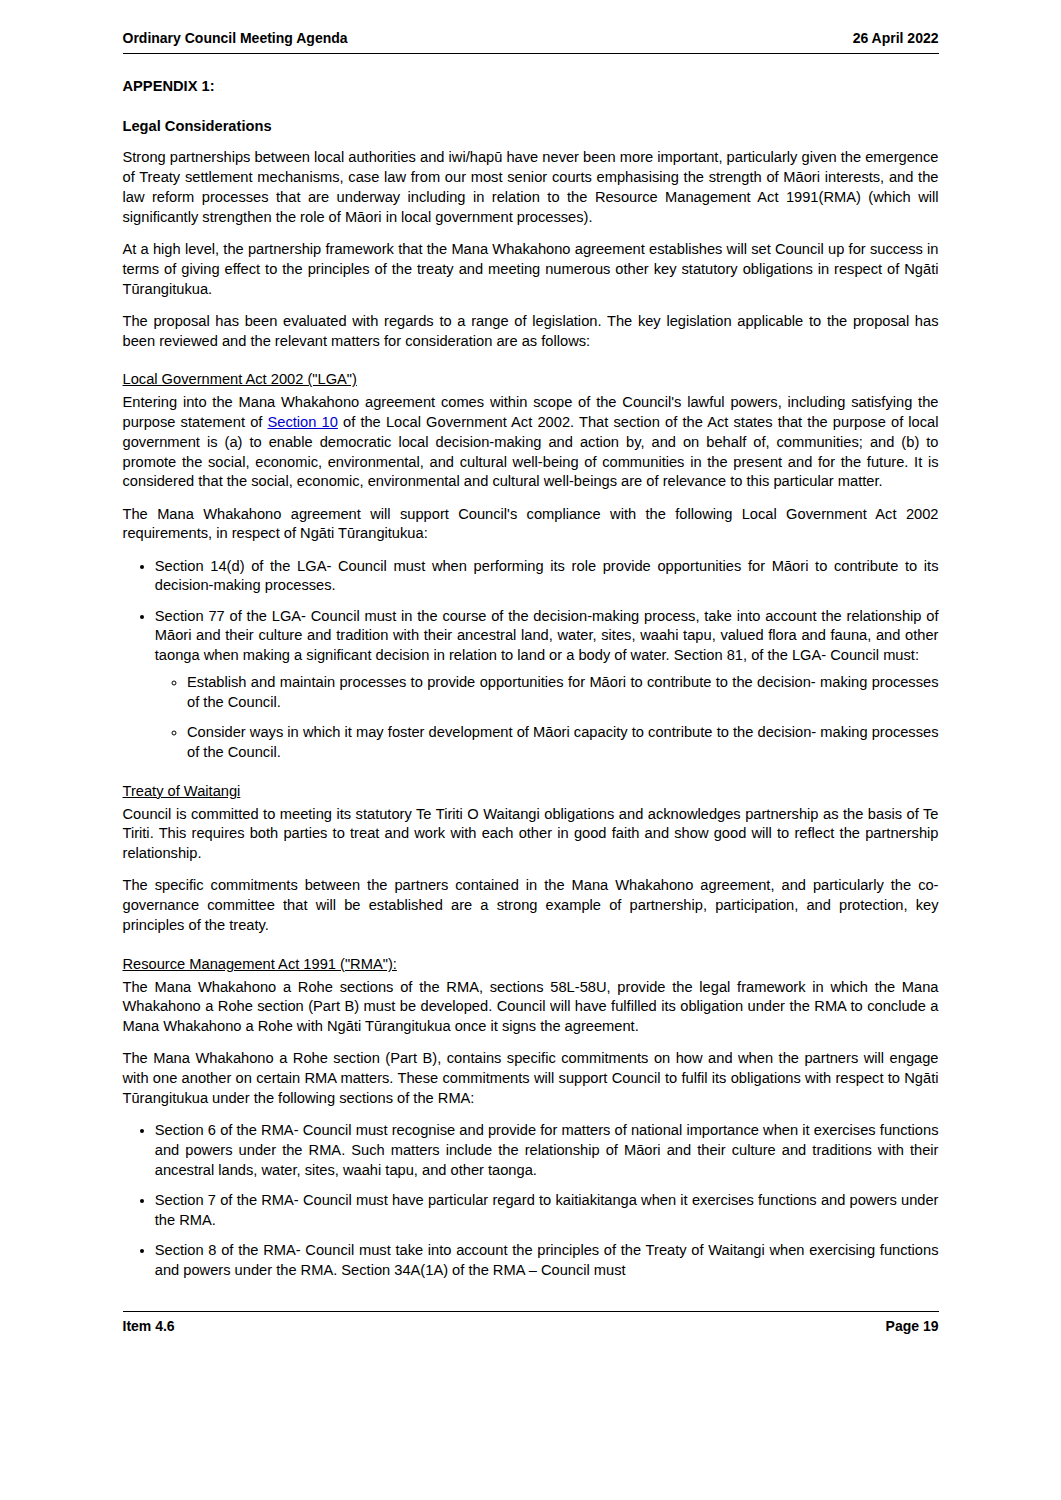Ordinary Council Meeting Agenda 26 April 2022
APPENDIX 1:
Legal Considerations
Strong partnerships between local authorities and iwi/hapū have never been more important, particularly given the emergence of Treaty settlement mechanisms, case law from our most senior courts emphasising the strength of Māori interests, and the law reform processes that are underway including in relation to the Resource Management Act 1991(RMA) (which will significantly strengthen the role of Māori in local government processes).
At a high level, the partnership framework that the Mana Whakahono agreement establishes will set Council up for success in terms of giving effect to the principles of the treaty and meeting numerous other key statutory obligations in respect of Ngāti Tūrangitukua.
The proposal has been evaluated with regards to a range of legislation. The key legislation applicable to the proposal has been reviewed and the relevant matters for consideration are as follows:
Local Government Act 2002 ("LGA")
Entering into the Mana Whakahono agreement comes within scope of the Council's lawful powers, including satisfying the purpose statement of Section 10 of the Local Government Act 2002. That section of the Act states that the purpose of local government is (a) to enable democratic local decision-making and action by, and on behalf of, communities; and (b) to promote the social, economic, environmental, and cultural well-being of communities in the present and for the future. It is considered that the social, economic, environmental and cultural well-beings are of relevance to this particular matter.
The Mana Whakahono agreement will support Council's compliance with the following Local Government Act 2002 requirements, in respect of Ngāti Tūrangitukua:
Section 14(d) of the LGA- Council must when performing its role provide opportunities for Māori to contribute to its decision-making processes.
Section 77 of the LGA- Council must in the course of the decision-making process, take into account the relationship of Māori and their culture and tradition with their ancestral land, water, sites, waahi tapu, valued flora and fauna, and other taonga when making a significant decision in relation to land or a body of water. Section 81, of the LGA- Council must:
Establish and maintain processes to provide opportunities for Māori to contribute to the decision- making processes of the Council.
Consider ways in which it may foster development of Māori capacity to contribute to the decision- making processes of the Council.
Treaty of Waitangi
Council is committed to meeting its statutory Te Tiriti O Waitangi obligations and acknowledges partnership as the basis of Te Tiriti. This requires both parties to treat and work with each other in good faith and show good will to reflect the partnership relationship.
The specific commitments between the partners contained in the Mana Whakahono agreement, and particularly the co-governance committee that will be established are a strong example of partnership, participation, and protection, key principles of the treaty.
Resource Management Act 1991 ("RMA"):
The Mana Whakahono a Rohe sections of the RMA, sections 58L-58U, provide the legal framework in which the Mana Whakahono a Rohe section (Part B) must be developed. Council will have fulfilled its obligation under the RMA to conclude a Mana Whakahono a Rohe with Ngāti Tūrangitukua once it signs the agreement.
The Mana Whakahono a Rohe section (Part B), contains specific commitments on how and when the partners will engage with one another on certain RMA matters. These commitments will support Council to fulfil its obligations with respect to Ngāti Tūrangitukua under the following sections of the RMA:
Section 6 of the RMA- Council must recognise and provide for matters of national importance when it exercises functions and powers under the RMA. Such matters include the relationship of Māori and their culture and traditions with their ancestral lands, water, sites, waahi tapu, and other taonga.
Section 7 of the RMA- Council must have particular regard to kaitiakitanga when it exercises functions and powers under the RMA.
Section 8 of the RMA- Council must take into account the principles of the Treaty of Waitangi when exercising functions and powers under the RMA. Section 34A(1A) of the RMA – Council must
Item 4.6 Page 19